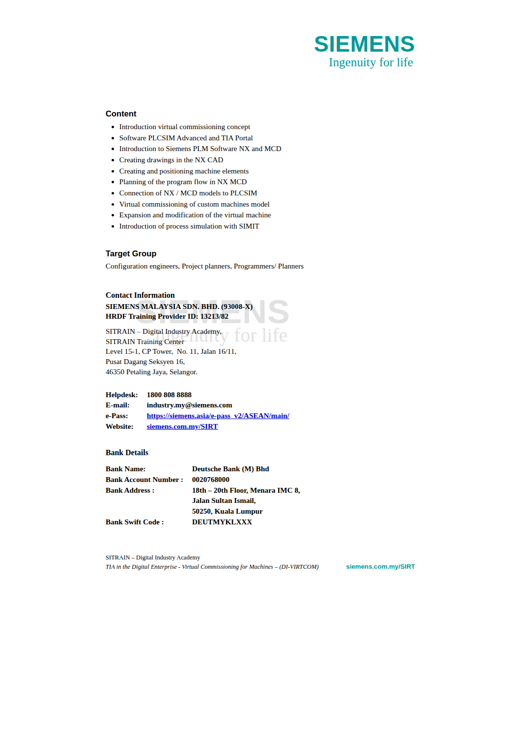SIEMENS Ingenuity for life
Content
Introduction virtual commissioning concept
Software PLCSIM Advanced and TIA Portal
Introduction to Siemens PLM Software NX and MCD
Creating drawings in the NX CAD
Creating and positioning machine elements
Planning of the program flow in NX MCD
Connection of NX / MCD models to PLCSIM
Virtual commissioning of custom machines model
Expansion and modification of the virtual machine
Introduction of process simulation with SIMIT
Target Group
Configuration engineers, Project planners, Programmers/ Planners
SIEMENS Ingenuity for life
Contact Information
SIEMENS MALAYSIA SDN. BHD. (93008-X)
HRDF Training Provider ID: 13213/82
SITRAIN – Digital Industry Academy,
SITRAIN Training Center
Level 15-1, CP Tower, No. 11, Jalan 16/11,
Pusat Dagang Seksyen 16,
46350 Petaling Jaya, Selangor.
| Helpdesk: | 1800 808 8888 |
| E-mail: | industry.my@siemens.com |
| e-Pass: | https://siemens.asia/e-pass_v2/ASEAN/main/ |
| Website: | siemens.com.my/SIRT |
Bank Details
| Bank Name: | Deutsche Bank (M) Bhd |
| Bank Account Number : | 0020768000 |
| Bank Address : | 18th – 20th Floor, Menara IMC 8, |
| | Jalan Sultan Ismail, |
| | 50250, Kuala Lumpur |
| Bank Swift Code : | DEUTMYKLXXX |
SITRAIN – Digital Industry Academy
TIA in the Digital Enterprise - Virtual Commissioning for Machines – (DI-VIRTCOM) siemens.com.my/SIRT